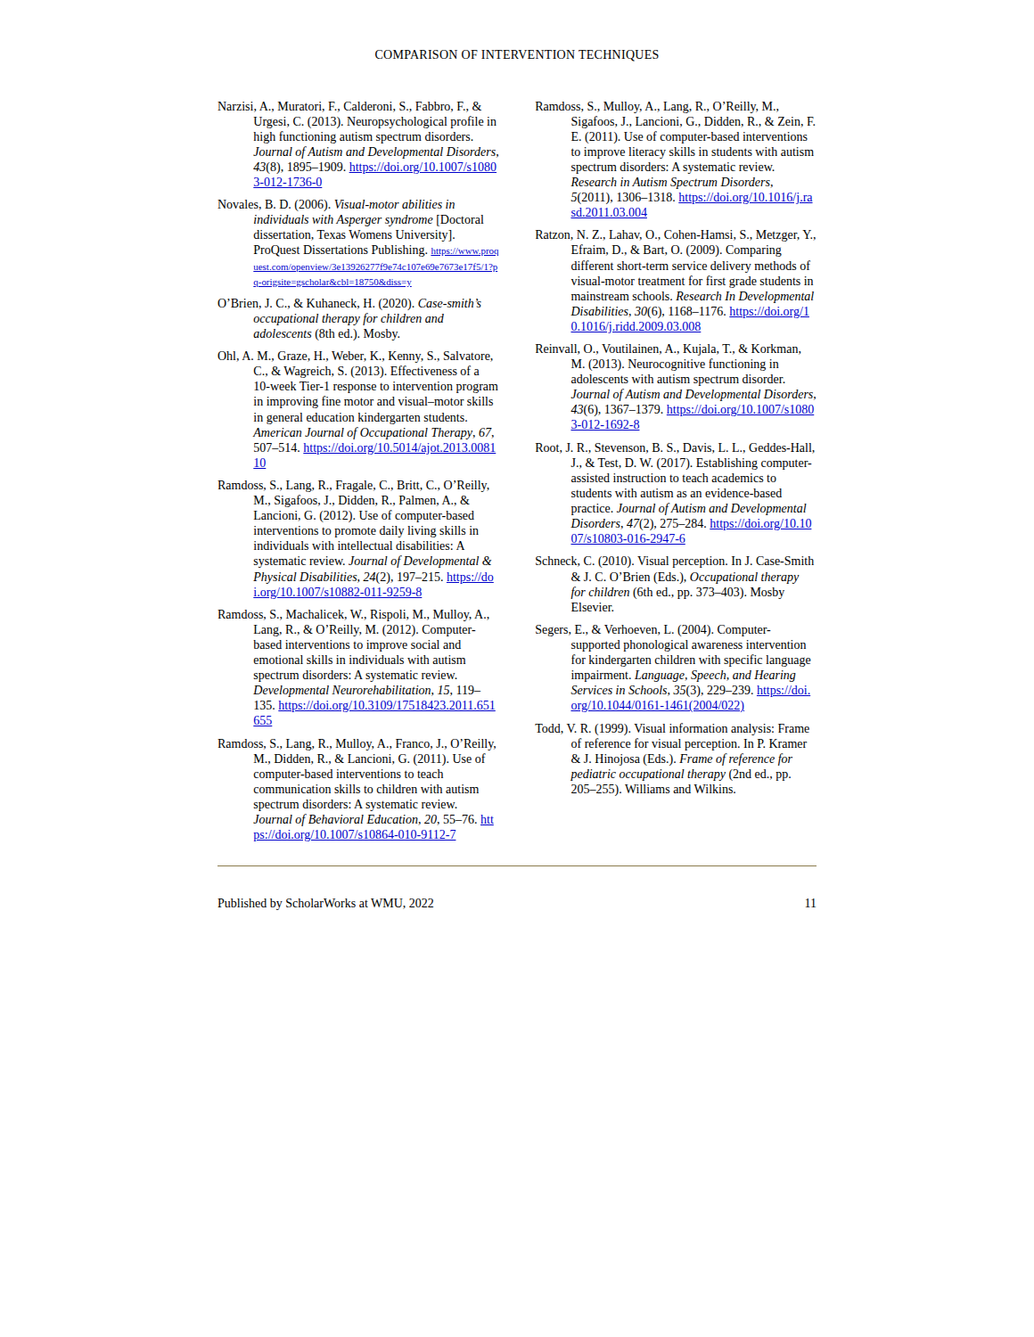COMPARISON OF INTERVENTION TECHNIQUES
Narzisi, A., Muratori, F., Calderoni, S., Fabbro, F., & Urgesi, C. (2013). Neuropsychological profile in high functioning autism spectrum disorders. Journal of Autism and Developmental Disorders, 43(8), 1895–1909. https://doi.org/10.1007/s10803-012-1736-0
Novales, B. D. (2006). Visual-motor abilities in individuals with Asperger syndrome [Doctoral dissertation, Texas Womens University]. ProQuest Dissertations Publishing. https://www.proquest.com/openview/3e13926277f9e74c107e69e7673e17f5/1?pq-origsite=gscholar&cbl=18750&diss=y
O’Brien, J. C., & Kuhaneck, H. (2020). Case-smith’s occupational therapy for children and adolescents (8th ed.). Mosby.
Ohl, A. M., Graze, H., Weber, K., Kenny, S., Salvatore, C., & Wagreich, S. (2013). Effectiveness of a 10-week Tier-1 response to intervention program in improving fine motor and visual–motor skills in general education kindergarten students. American Journal of Occupational Therapy, 67, 507–514. https://doi.org/10.5014/ajot.2013.008110
Ramdoss, S., Lang, R., Fragale, C., Britt, C., O’Reilly, M., Sigafoos, J., Didden, R., Palmen, A., & Lancioni, G. (2012). Use of computer-based interventions to promote daily living skills in individuals with intellectual disabilities: A systematic review. Journal of Developmental & Physical Disabilities, 24(2), 197–215. https://doi.org/10.1007/s10882-011-9259-8
Ramdoss, S., Machalicek, W., Rispoli, M., Mulloy, A., Lang, R., & O’Reilly, M. (2012). Computer-based interventions to improve social and emotional skills in individuals with autism spectrum disorders: A systematic review. Developmental Neurorehabilitation, 15, 119–135. https://doi.org/10.3109/17518423.2011.651655
Ramdoss, S., Lang, R., Mulloy, A., Franco, J., O’Reilly, M., Didden, R., & Lancioni, G. (2011). Use of computer-based interventions to teach communication skills to children with autism spectrum disorders: A systematic review. Journal of Behavioral Education, 20, 55–76. https://doi.org/10.1007/s10864-010-9112-7
Ramdoss, S., Mulloy, A., Lang, R., O’Reilly, M., Sigafoos, J., Lancioni, G., Didden, R., & Zein, F. E. (2011). Use of computer-based interventions to improve literacy skills in students with autism spectrum disorders: A systematic review. Research in Autism Spectrum Disorders, 5(2011), 1306–1318. https://doi.org/10.1016/j.rasd.2011.03.004
Ratzon, N. Z., Lahav, O., Cohen-Hamsi, S., Metzger, Y., Efraim, D., & Bart, O. (2009). Comparing different short-term service delivery methods of visual-motor treatment for first grade students in mainstream schools. Research In Developmental Disabilities, 30(6), 1168–1176. https://doi.org/10.1016/j.ridd.2009.03.008
Reinvall, O., Voutilainen, A., Kujala, T., & Korkman, M. (2013). Neurocognitive functioning in adolescents with autism spectrum disorder. Journal of Autism and Developmental Disorders, 43(6), 1367–1379. https://doi.org/10.1007/s10803-012-1692-8
Root, J. R., Stevenson, B. S., Davis, L. L., Geddes-Hall, J., & Test, D. W. (2017). Establishing computer-assisted instruction to teach academics to students with autism as an evidence-based practice. Journal of Autism and Developmental Disorders, 47(2), 275–284. https://doi.org/10.1007/s10803-016-2947-6
Schneck, C. (2010). Visual perception. In J. Case-Smith & J. C. O’Brien (Eds.), Occupational therapy for children (6th ed., pp. 373–403). Mosby Elsevier.
Segers, E., & Verhoeven, L. (2004). Computer-supported phonological awareness intervention for kindergarten children with specific language impairment. Language, Speech, and Hearing Services in Schools, 35(3), 229–239. https://doi.org/10.1044/0161-1461(2004/022)
Todd, V. R. (1999). Visual information analysis: Frame of reference for visual perception. In P. Kramer & J. Hinojosa (Eds.). Frame of reference for pediatric occupational therapy (2nd ed., pp. 205–255). Williams and Wilkins.
Published by ScholarWorks at WMU, 2022
11